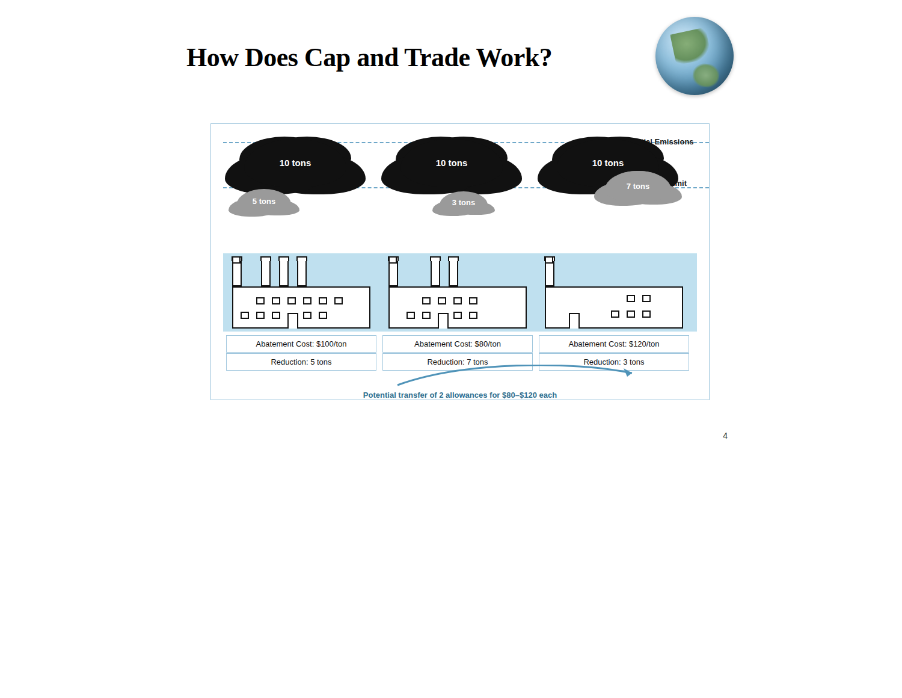How Does Cap and Trade Work?
Initial Emissions
Allowable limit
(cap)
10 tons
5 tons
Abatement Cost: $100/ton
Reduction: 5 tons
10 tons
3 tons
Abatement Cost: $80/ton
Reduction: 7 tons
10 tons
7 tons
Abatement Cost: $120/ton
Reduction: 3 tons
Potential transfer of 2 allowances for $80–$120 each
4